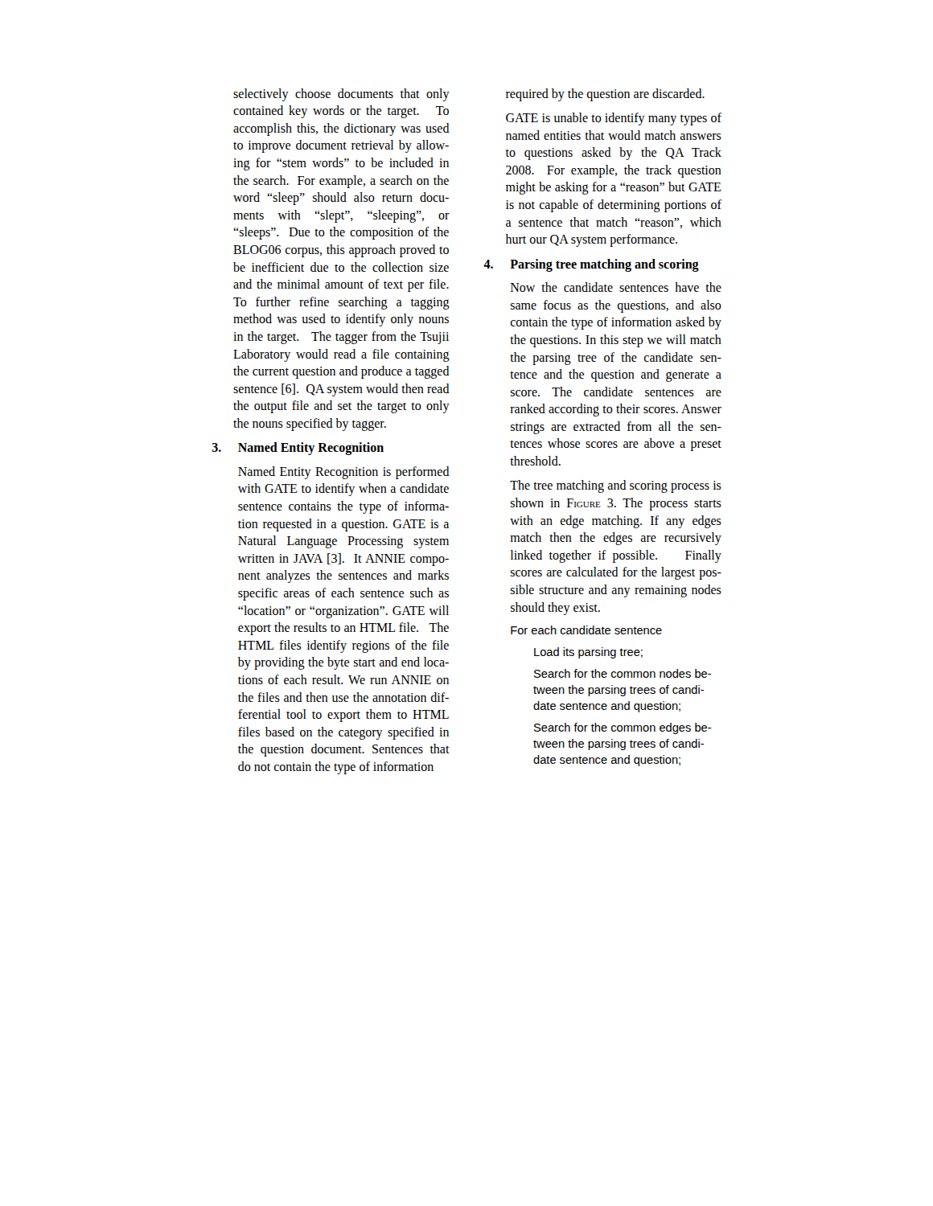selectively choose documents that only contained key words or the target. To accomplish this, the dictionary was used to improve document retrieval by allowing for “stem words” to be included in the search. For example, a search on the word “sleep” should also return documents with “slept”, “sleeping”, or “sleeps”. Due to the composition of the BLOG06 corpus, this approach proved to be inefficient due to the collection size and the minimal amount of text per file. To further refine searching a tagging method was used to identify only nouns in the target. The tagger from the Tsujii Laboratory would read a file containing the current question and produce a tagged sentence [6]. QA system would then read the output file and set the target to only the nouns specified by tagger.
3. Named Entity Recognition
Named Entity Recognition is performed with GATE to identify when a candidate sentence contains the type of information requested in a question. GATE is a Natural Language Processing system written in JAVA [3]. It ANNIE component analyzes the sentences and marks specific areas of each sentence such as “location” or “organization”. GATE will export the results to an HTML file. The HTML files identify regions of the file by providing the byte start and end locations of each result. We run ANNIE on the files and then use the annotation differential tool to export them to HTML files based on the category specified in the question document. Sentences that do not contain the type of information
required by the question are discarded.
GATE is unable to identify many types of named entities that would match answers to questions asked by the QA Track 2008. For example, the track question might be asking for a “reason” but GATE is not capable of determining portions of a sentence that match “reason”, which hurt our QA system performance.
4. Parsing tree matching and scoring
Now the candidate sentences have the same focus as the questions, and also contain the type of information asked by the questions. In this step we will match the parsing tree of the candidate sentence and the question and generate a score. The candidate sentences are ranked according to their scores. Answer strings are extracted from all the sentences whose scores are above a preset threshold.
The tree matching and scoring process is shown in Figure 3. The process starts with an edge matching. If any edges match then the edges are recursively linked together if possible. Finally scores are calculated for the largest possible structure and any remaining nodes should they exist.
For each candidate sentence
Load its parsing tree;
Search for the common nodes between the parsing trees of candidate sentence and question;
Search for the common edges between the parsing trees of candidate sentence and question;